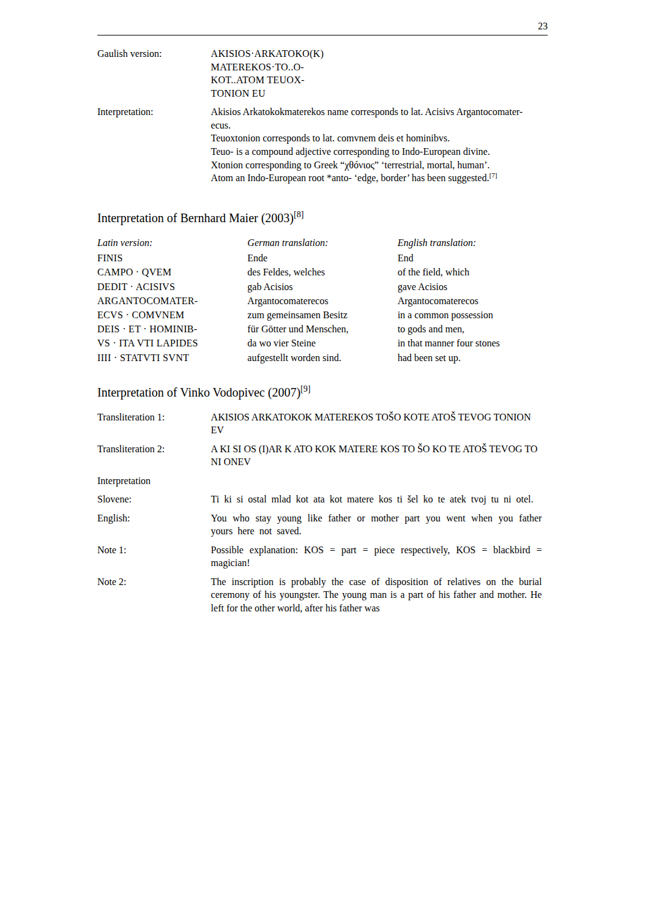23
| Gaulish version: | AKISIOS · ARKATOKO(K) MATEREKOS · TO..O- KOT..ATOM TEUOX- TONION EU |
| Interpretation: | Akisios Arkatokokmaterekos name corresponds to lat. Acisivs Argantocomater-ecus. Teuoxtonion corresponds to lat. comvnem deis et hominibvs. Teuo- is a compound adjective corresponding to Indo-European divine. Xtonion corresponding to Greek “χθóνιος” ‘terrestrial, mortal, human’. Atom an Indo-European root *anto- ‘edge, border’ has been suggested. [7] |
Interpretation of Bernhard Maier (2003)[8]
| Latin version: | German translation: | English translation: |
| FINIS CAMPO · QVEM DEDIT · ACISIVS ARGANTOCOMATER- ECVS · COMVNEM DEIS · ET · HOMINIB- VS · ITA VTI LAPIDES IIII · STATVTI SVNT | Ende des Feldes, welches gab Acisios Argantocomaterecos zum gemeinsamen Besitz für Götter und Menschen, da wo vier Steine aufgestellt worden sind. | End of the field, which gave Acisios Argantocomaterecos in a common possession to gods and men, in that manner four stones had been set up. |
Interpretation of Vinko Vodopivec (2007)[9]
| Transliteration 1: | AKISIOS ARKATOKOK MATEREKOS TOŠO KOTE ATOŠ TEVOG TONION EV |
| Transliteration 2: | A KI SI OS (I)AR K ATO KOK MATERE KOS TO ŠO KO TE ATOŠ TEVOG TO NI ONEV |
| Interpretation | |
| Slovene: | Ti ki si ostal mlad kot ata kot matere kos ti šel ko te atek tvoj tu ni otel. |
| English: | You who stay young like father or mother part you went when you father yours here not saved. |
| Note 1: | Possible explanation: KOS = part = piece respectively, KOS = blackbird = magician! |
| Note 2: | The inscription is probably the case of disposition of relatives on the burial ceremony of his youngster. The young man is a part of his father and mother. He left for the other world, after his father was |